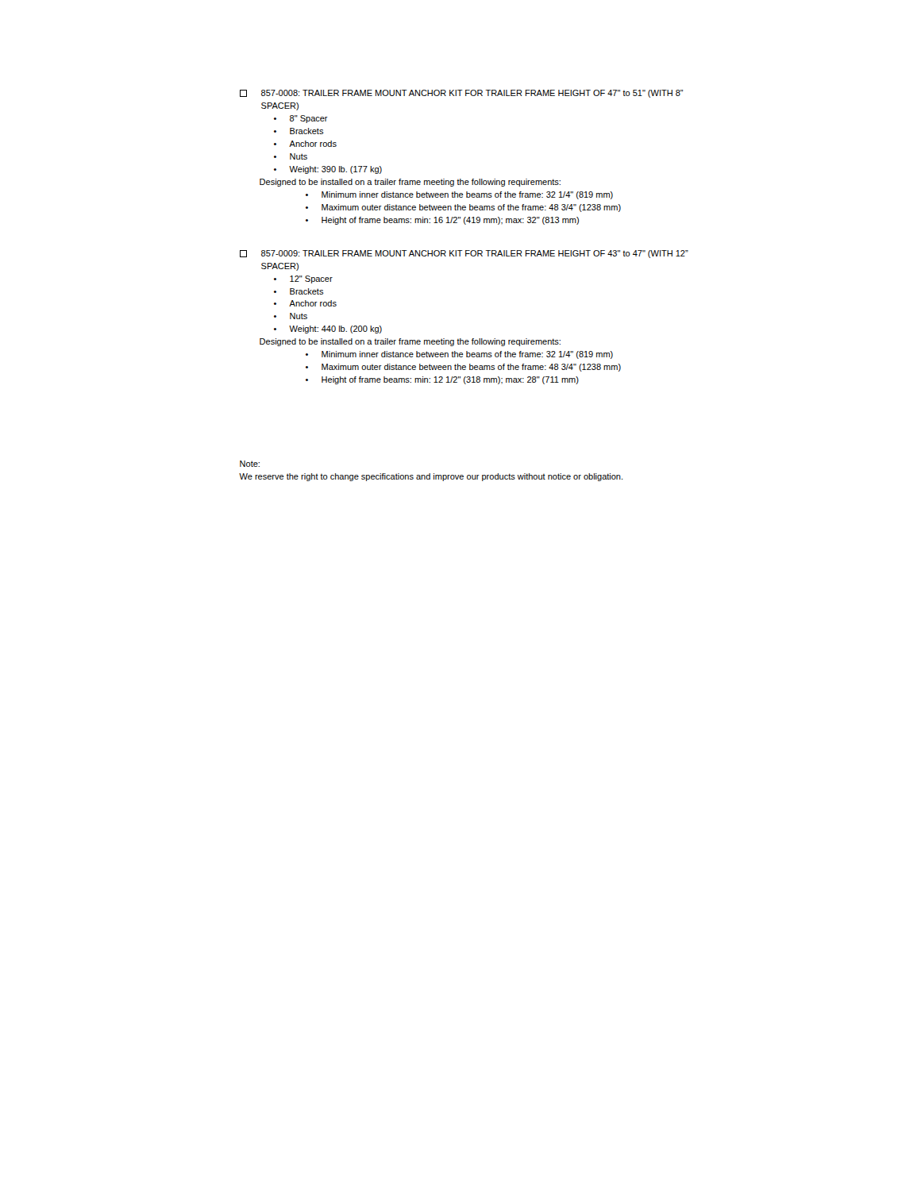857-0008: TRAILER FRAME MOUNT ANCHOR KIT FOR TRAILER FRAME HEIGHT OF 47" to 51" (WITH 8” SPACER)
8" Spacer
Brackets
Anchor rods
Nuts
Weight: 390 lb. (177 kg)
Designed to be installed on a trailer frame meeting the following requirements:
Minimum inner distance between the beams of the frame: 32 1/4" (819 mm)
Maximum outer distance between the beams of the frame: 48 3/4" (1238 mm)
Height of frame beams: min: 16 1/2" (419 mm); max: 32" (813 mm)
857-0009: TRAILER FRAME MOUNT ANCHOR KIT FOR TRAILER FRAME HEIGHT OF 43" to 47" (WITH 12” SPACER)
12" Spacer
Brackets
Anchor rods
Nuts
Weight: 440 lb. (200 kg)
Designed to be installed on a trailer frame meeting the following requirements:
Minimum inner distance between the beams of the frame: 32 1/4" (819 mm)
Maximum outer distance between the beams of the frame: 48 3/4" (1238 mm)
Height of frame beams: min: 12 1/2" (318 mm); max: 28" (711 mm)
Note:
We reserve the right to change specifications and improve our products without notice or obligation.